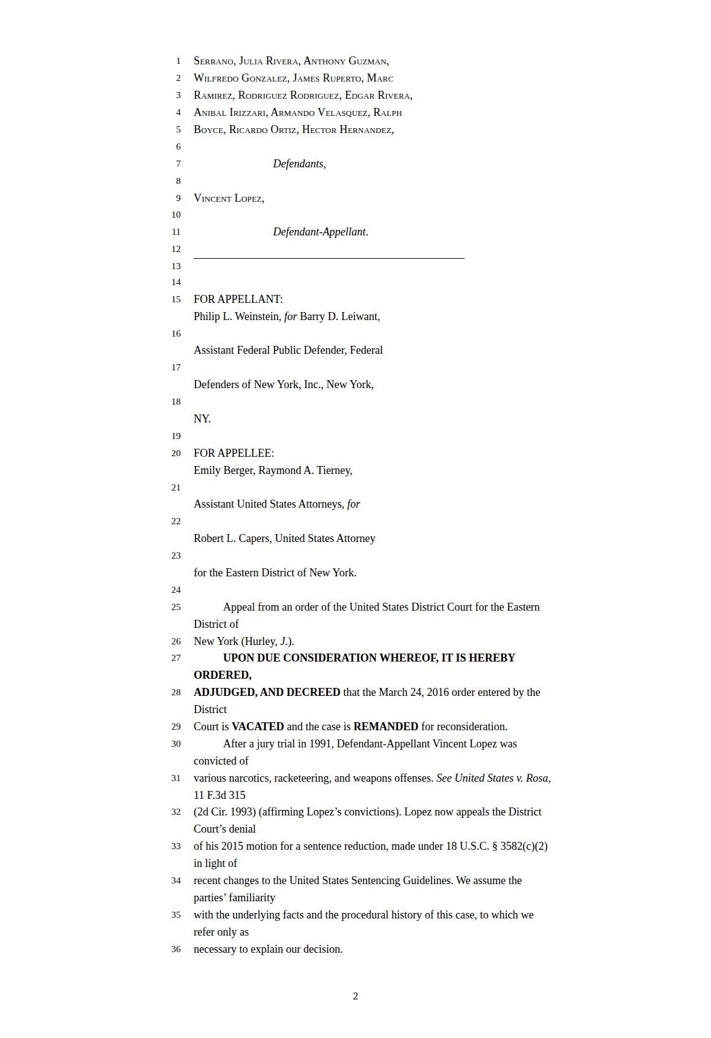| 1 | Serrano, Julia Rivera, Anthony Guzman, |
| 2 | Wilfredo Gonzalez, James Ruperto, Marc |
| 3 | Ramirez, Rodriguez Rodriguez, Edgar Rivera, |
| 4 | Anibal Irizzari, Armando Velasquez, Ralph |
| 5 | Boyce, Ricardo Ortiz, Hector Hernandez, |
| 6 | |
| 7 | Defendants , |
| 8 | |
| 9 | Vincent Lopez, |
| 10 | |
| 11 | Defendant-Appellant . |
| 12 | |
| 13 | |
| 14 | |
| 15 | FOR APPELLANT: Philip L. Weinstein, for Barry D. Leiwant, |
| 16 | Assistant Federal Public Defender, Federal |
| 17 | Defenders of New York, Inc., New York, |
| 18 | NY. |
| 19 | |
| 20 | FOR APPELLEE: Emily Berger, Raymond A. Tierney, |
| 21 | Assistant United States Attorneys, for |
| 22 | Robert L. Capers, United States Attorney |
| 23 | for the Eastern District of New York. |
| 24 | |
| 25 | Appeal from an order of the United States District Court for the Eastern District of |
| 26 | New York (Hurley, J. ). |
| 27 | UPON DUE CONSIDERATION WHEREOF, IT IS HEREBY ORDERED, |
| 28 | ADJUDGED, AND DECREED that the March 24, 2016 order entered by the District |
| 29 | Court is VACATED and the case is REMANDED for reconsideration. |
| 30 | After a jury trial in 1991, Defendant-Appellant Vincent Lopez was convicted of |
| 31 | various narcotics, racketeering, and weapons offenses. See United States v. Rosa , 11 F.3d 315 |
| 32 | (2d Cir. 1993) (affirming Lopez’s convictions). Lopez now appeals the District Court’s denial |
| 33 | of his 2015 motion for a sentence reduction, made under 18 U.S.C. § 3582(c)(2) in light of |
| 34 | recent changes to the United States Sentencing Guidelines. We assume the parties’ familiarity |
| 35 | with the underlying facts and the procedural history of this case, to which we refer only as |
| 36 | necessary to explain our decision. |
2